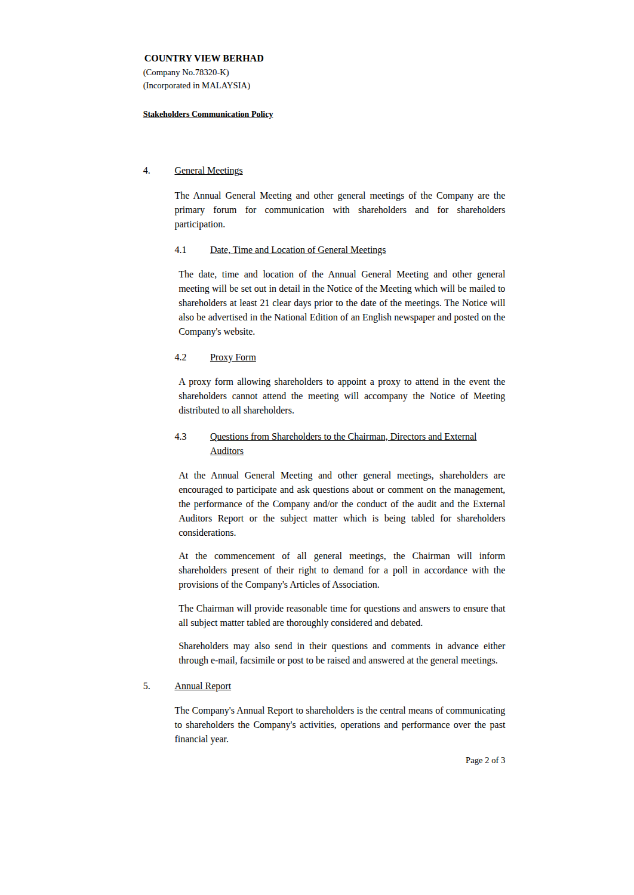COUNTRY VIEW BERHAD
(Company No.78320-K)
(Incorporated in MALAYSIA)
Stakeholders Communication Policy
4.
General Meetings
The Annual General Meeting and other general meetings of the Company are the primary forum for communication with shareholders and for shareholders participation.
4.1
Date, Time and Location of General Meetings
The date, time and location of the Annual General Meeting and other general meeting will be set out in detail in the Notice of the Meeting which will be mailed to shareholders at least 21 clear days prior to the date of the meetings. The Notice will also be advertised in the National Edition of an English newspaper and posted on the Company's website.
4.2
Proxy Form
A proxy form allowing shareholders to appoint a proxy to attend in the event the shareholders cannot attend the meeting will accompany the Notice of Meeting distributed to all shareholders.
4.3
Questions from Shareholders to the Chairman, Directors and External Auditors
At the Annual General Meeting and other general meetings, shareholders are encouraged to participate and ask questions about or comment on the management, the performance of the Company and/or the conduct of the audit and the External Auditors Report or the subject matter which is being tabled for shareholders considerations.
At the commencement of all general meetings, the Chairman will inform shareholders present of their right to demand for a poll in accordance with the provisions of the Company's Articles of Association.
The Chairman will provide reasonable time for questions and answers to ensure that all subject matter tabled are thoroughly considered and debated.
Shareholders may also send in their questions and comments in advance either through e-mail, facsimile or post to be raised and answered at the general meetings.
5.
Annual Report
The Company's Annual Report to shareholders is the central means of communicating to shareholders the Company's activities, operations and performance over the past financial year.
Page 2 of 3